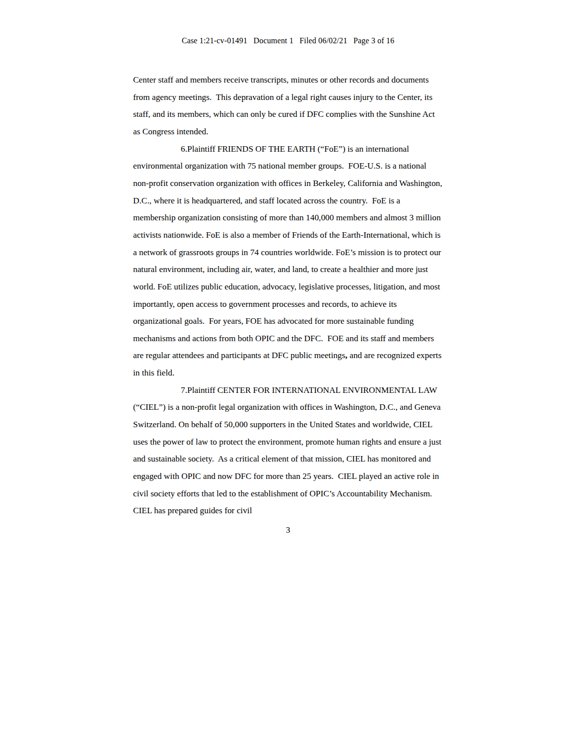Case 1:21-cv-01491 Document 1 Filed 06/02/21 Page 3 of 16
Center staff and members receive transcripts, minutes or other records and documents from agency meetings. This depravation of a legal right causes injury to the Center, its staff, and its members, which can only be cured if DFC complies with the Sunshine Act as Congress intended.
6. Plaintiff FRIENDS OF THE EARTH (“FoE”) is an international environmental organization with 75 national member groups. FOE-U.S. is a national non-profit conservation organization with offices in Berkeley, California and Washington, D.C., where it is headquartered, and staff located across the country. FoE is a membership organization consisting of more than 140,000 members and almost 3 million activists nationwide. FoE is also a member of Friends of the Earth-International, which is a network of grassroots groups in 74 countries worldwide. FoE’s mission is to protect our natural environment, including air, water, and land, to create a healthier and more just world. FoE utilizes public education, advocacy, legislative processes, litigation, and most importantly, open access to government processes and records, to achieve its organizational goals. For years, FOE has advocated for more sustainable funding mechanisms and actions from both OPIC and the DFC. FOE and its staff and members are regular attendees and participants at DFC public meetings, and are recognized experts in this field.
7. Plaintiff CENTER FOR INTERNATIONAL ENVIRONMENTAL LAW (“CIEL”) is a non-profit legal organization with offices in Washington, D.C., and Geneva Switzerland. On behalf of 50,000 supporters in the United States and worldwide, CIEL uses the power of law to protect the environment, promote human rights and ensure a just and sustainable society. As a critical element of that mission, CIEL has monitored and engaged with OPIC and now DFC for more than 25 years. CIEL played an active role in civil society efforts that led to the establishment of OPIC’s Accountability Mechanism. CIEL has prepared guides for civil
3